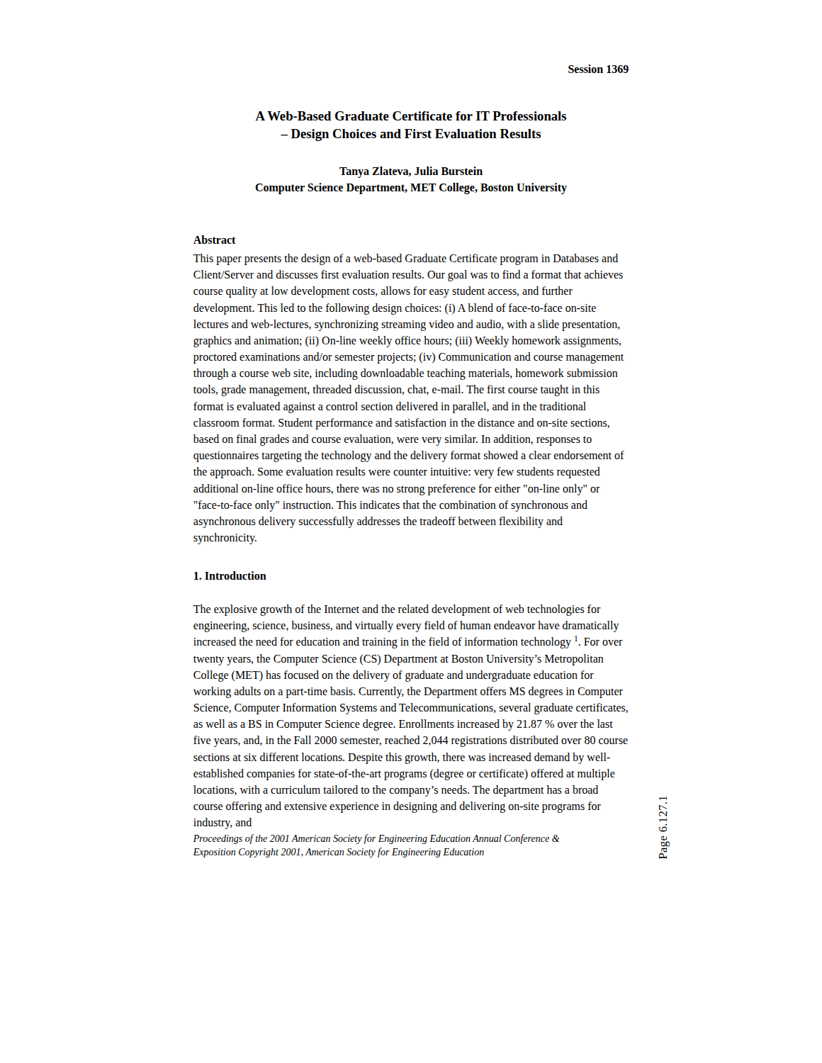Session 1369
A Web-Based Graduate Certificate for IT Professionals
– Design Choices and First Evaluation Results
Tanya Zlateva, Julia Burstein
Computer Science Department, MET College, Boston University
Abstract
This paper presents the design of a web-based Graduate Certificate program in Databases and Client/Server and discusses first evaluation results. Our goal was to find a format that achieves course quality at low development costs, allows for easy student access, and further development. This led to the following design choices: (i) A blend of face-to-face on-site lectures and web-lectures, synchronizing streaming video and audio, with a slide presentation, graphics and animation; (ii) On-line weekly office hours; (iii) Weekly homework assignments, proctored examinations and/or semester projects; (iv) Communication and course management through a course web site, including downloadable teaching materials, homework submission tools, grade management, threaded discussion, chat, e-mail. The first course taught in this format is evaluated against a control section delivered in parallel, and in the traditional classroom format. Student performance and satisfaction in the distance and on-site sections, based on final grades and course evaluation, were very similar. In addition, responses to questionnaires targeting the technology and the delivery format showed a clear endorsement of the approach. Some evaluation results were counter intuitive: very few students requested additional on-line office hours, there was no strong preference for either "on-line only" or "face-to-face only" instruction. This indicates that the combination of synchronous and asynchronous delivery successfully addresses the tradeoff between flexibility and synchronicity.
1. Introduction
The explosive growth of the Internet and the related development of web technologies for engineering, science, business, and virtually every field of human endeavor have dramatically increased the need for education and training in the field of information technology 1. For over twenty years, the Computer Science (CS) Department at Boston University’s Metropolitan College (MET) has focused on the delivery of graduate and undergraduate education for working adults on a part-time basis. Currently, the Department offers MS degrees in Computer Science, Computer Information Systems and Telecommunications, several graduate certificates, as well as a BS in Computer Science degree. Enrollments increased by 21.87 % over the last five years, and, in the Fall 2000 semester, reached 2,044 registrations distributed over 80 course sections at six different locations. Despite this growth, there was increased demand by well-established companies for state-of-the-art programs (degree or certificate) offered at multiple locations, with a curriculum tailored to the company’s needs. The department has a broad course offering and extensive experience in designing and delivering on-site programs for industry, and
Proceedings of the 2001 American Society for Engineering Education Annual Conference &
Exposition Copyright 2001, American Society for Engineering Education
Page 6.127.1